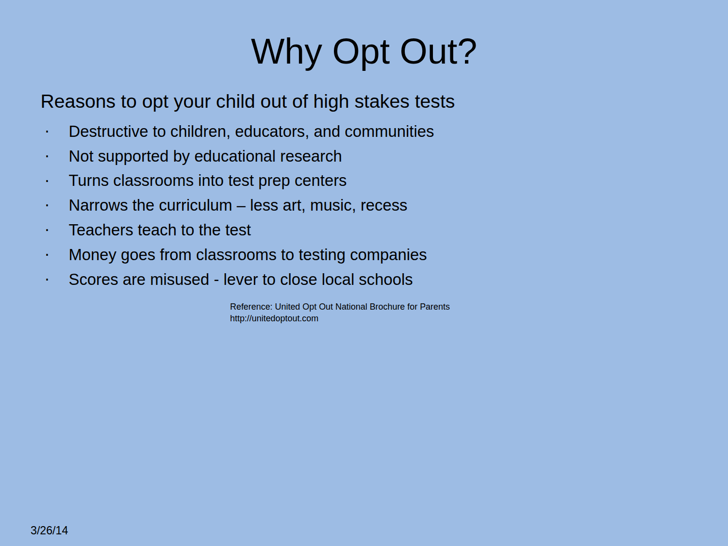Why Opt Out?
Reasons to opt your child out of high stakes tests
Destructive to children, educators, and communities
Not supported by educational research
Turns classrooms into test prep centers
Narrows the curriculum – less art, music, recess
Teachers teach to the test
Money goes from classrooms to testing companies
Scores are misused - lever to close local schools
Reference: United Opt Out National Brochure for Parents
http://unitedoptout.com
3/26/14